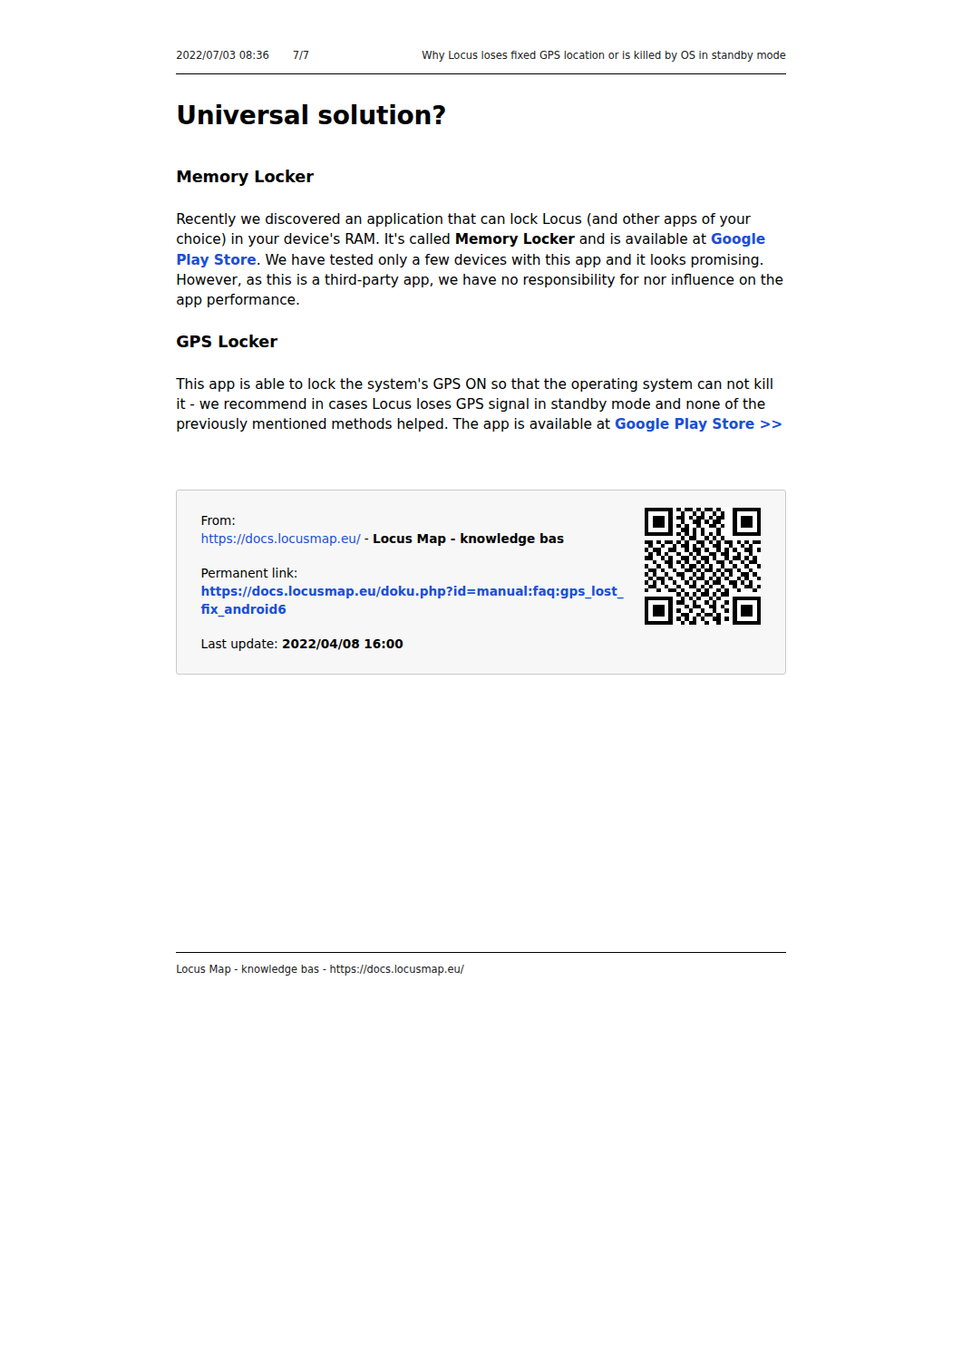2022/07/03 08:36
7/7
Why Locus loses fixed GPS location or is killed by OS in standby mode
Universal solution?
Memory Locker
Recently we discovered an application that can lock Locus (and other apps of your choice) in your device's RAM. It's called Memory Locker and is available at Google Play Store. We have tested only a few devices with this app and it looks promising. However, as this is a third-party app, we have no responsibility for nor influence on the app performance.
GPS Locker
This app is able to lock the system's GPS ON so that the operating system can not kill it - we recommend in cases Locus loses GPS signal in standby mode and none of the previously mentioned methods helped. The app is available at Google Play Store >>
From:
https://docs.locusmap.eu/ - Locus Map - knowledge bas
Permanent link:
https://docs.locusmap.eu/doku.php?id=manual:faq:gps_lost_fix_android6
Last update: 2022/04/08 16:00
Locus Map - knowledge bas - https://docs.locusmap.eu/